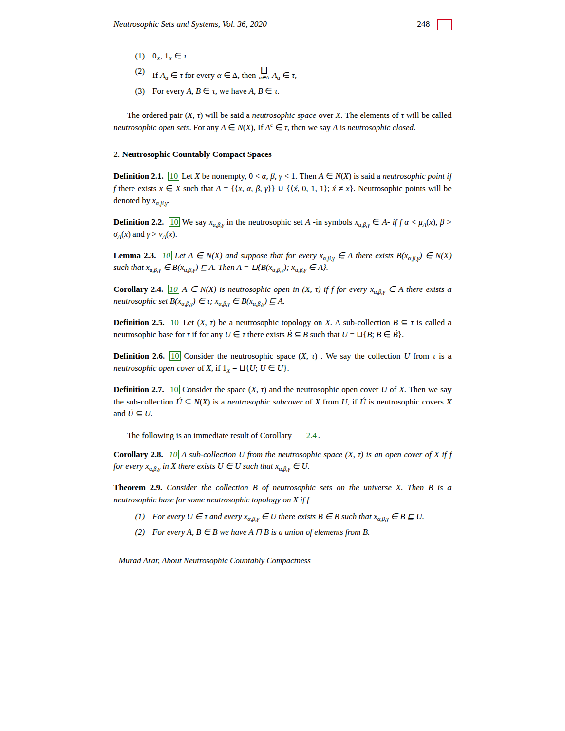Neutrosophic Sets and Systems, Vol. 36, 2020 248
(1) 0X, 1X ∈ τ.
(2) If Aα ∈ τ for every α ∈ Δ, then ⊔α∈Δ Aα ∈ τ,
(3) For every A, B ∈ τ, we have A, B ∈ τ.
The ordered pair (X, τ) will be said a neutrosophic space over X. The elements of τ will be called neutrosophic open sets. For any A ∈ N(X), If Ac ∈ τ, then we say A is neutrosophic closed.
2. Neutrosophic Countably Compact Spaces
Definition 2.1. 10 Let X be nonempty, 0 < α, β, γ < 1. Then A ∈ N(X) is said a neutrosophic point if f there exists x ∈ X such that A = {⟨x, α, β, γ⟩} ∪ {⟨x́, 0, 1, 1⟩; x́ ≠ x}. Neutrosophic points will be denoted by xα,β,γ.
Definition 2.2. 10 We say xα,β,γ in the neutrosophic set A -in symbols xα,β,γ ∈ A- if f α < μA(x), β > σA(x) and γ > νA(x).
Lemma 2.3. 10 Let A ∈ N(X) and suppose that for every xα,β,γ ∈ A there exists B(xα,β,γ) ∈ N(X) such that xα,β,γ ∈ B(xα,β,γ) ⊑ A. Then A = ⊔{B(xα,β,γ); xα,β,γ ∈ A}.
Corollary 2.4. 10 A ∈ N(X) is neutrosophic open in (X, τ) if f for every xα,β,γ ∈ A there exists a neutrosophic set B(xα,β,γ) ∈ τ; xα,β,γ ∈ B(xα,β,γ) ⊑ A.
Definition 2.5. 10 Let (X, τ) be a neutrosophic topology on X. A sub-collection B ⊆ τ is called a neutrosophic base for τ if for any U ∈ τ there exists B́ ⊆ B such that U = ⊔{B; B ∈ B́}.
Definition 2.6. 10 Consider the neutrosophic space (X, τ) . We say the collection U from τ is a neutrosophic open cover of X, if 1X = ⊔{U; U ∈ U}.
Definition 2.7. 10 Consider the space (X, τ) and the neutrosophic open cover U of X. Then we say the sub-collection Ú ⊆ N(X) is a neutrosophic subcover of X from U, if Ú is neutrosophic covers X and Ú ⊆ U.
The following is an immediate result of Corollary2.4.
Corollary 2.8. 10 A sub-collection U from the neutrosophic space (X, τ) is an open cover of X if f for every xα,β,γ in X there exists U ∈ U such that xα,β,γ ∈ U.
Theorem 2.9. Consider the collection B of neutrosophic sets on the universe X. Then B is a neutrosophic base for some neutrosophic topology on X if f
(1) For every U ∈ τ and every xα,β,γ ∈ U there exists B ∈ B such that xα,β,γ ∈ B ⊑ U.
(2) For every A, B ∈ B we have A ⊓ B is a union of elements from B.
Murad Arar, About Neutrosophic Countably Compactness